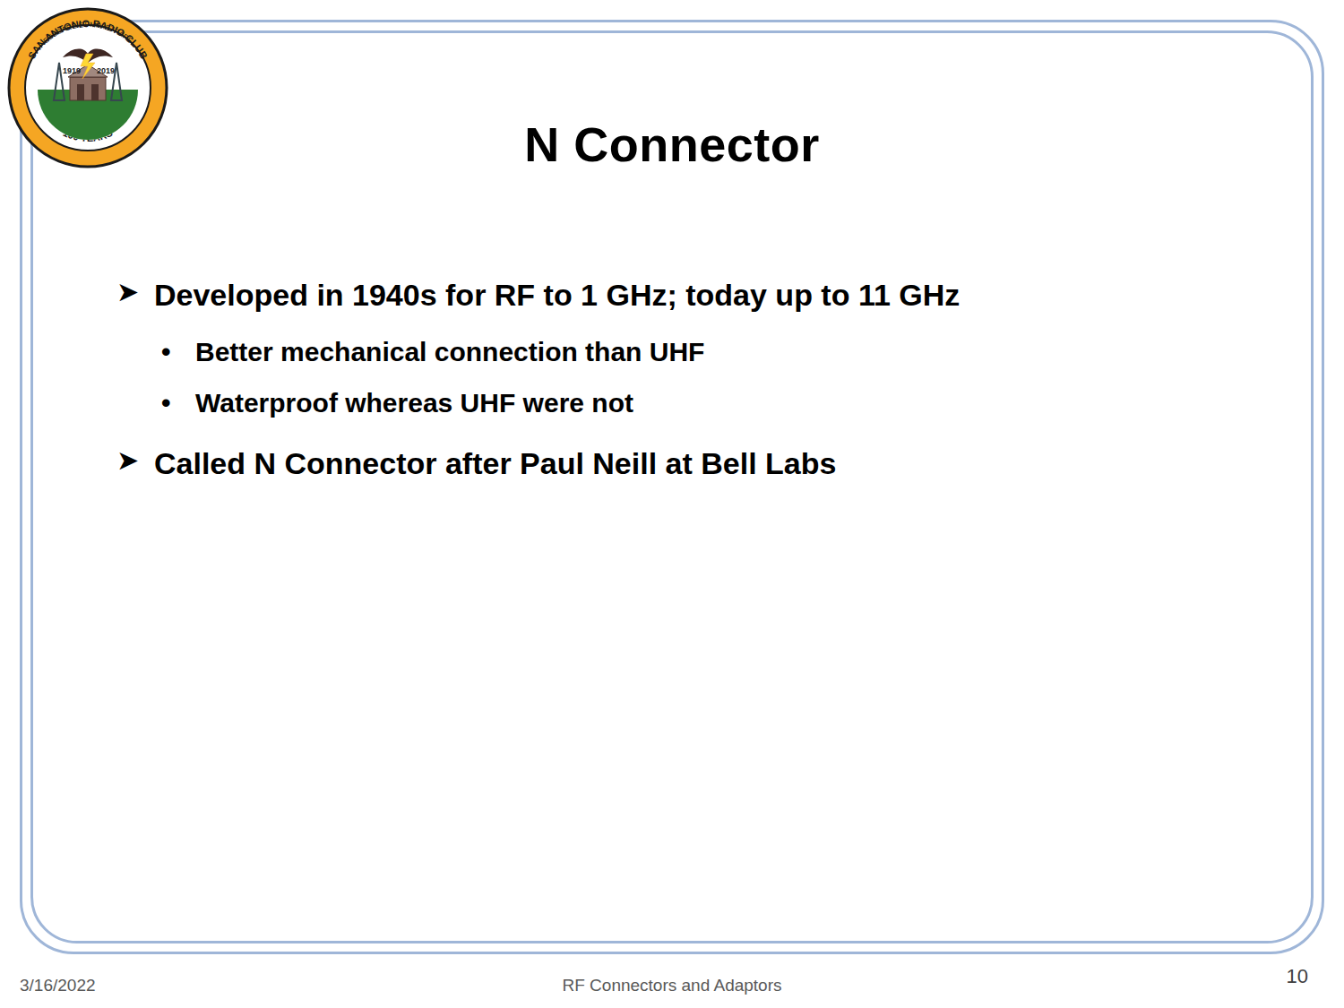SAN ANTONIO RADIO CLUB EDUCARE ET MINISTRARE 100 YEARS 1919 2019
N Connector
Developed in 1940s for RF to 1 GHz; today up to 11 GHz
Better mechanical connection than UHF
Waterproof whereas UHF were not
Called N Connector after Paul Neill at Bell Labs
3/16/2022 RF Connectors and Adaptors 10